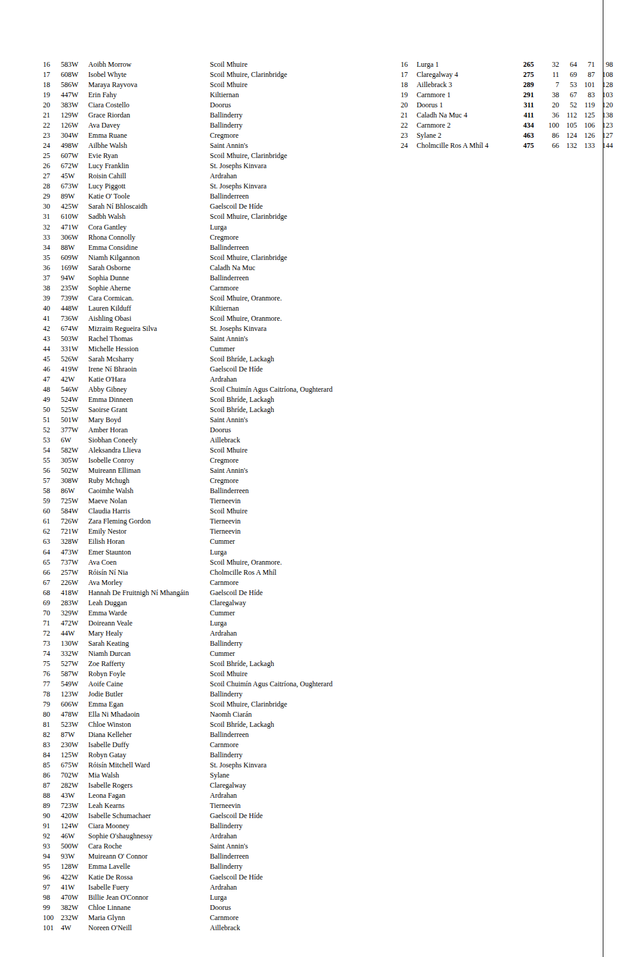| 16 | 583W | Aoibh Morrow | Scoil Mhuire |
| 17 | 608W | Isobel Whyte | Scoil Mhuire, Clarinbridge |
| 18 | 586W | Maraya Rayvova | Scoil Mhuire |
| 19 | 447W | Erin Fahy | Kiltiernan |
| 20 | 383W | Ciara Costello | Doorus |
| 21 | 129W | Grace Riordan | Ballinderry |
| 22 | 126W | Ava Davey | Ballinderry |
| 23 | 304W | Emma Ruane | Cregmore |
| 24 | 498W | Ailbhe Walsh | Saint Annin's |
| 25 | 607W | Evie Ryan | Scoil Mhuire, Clarinbridge |
| 26 | 672W | Lucy Franklin | St. Josephs Kinvara |
| 27 | 45W | Roisin Cahill | Ardrahan |
| 28 | 673W | Lucy Piggott | St. Josephs Kinvara |
| 29 | 89W | Katie O' Toole | Ballinderreen |
| 30 | 425W | Sarah Ní Bhloscaidh | Gaelscoil De Híde |
| 31 | 610W | Sadbh Walsh | Scoil Mhuire, Clarinbridge |
| 32 | 471W | Cora Gantley | Lurga |
| 33 | 306W | Rhona Connolly | Cregmore |
| 34 | 88W | Emma Considine | Ballinderreen |
| 35 | 609W | Niamh Kilgannon | Scoil Mhuire, Clarinbridge |
| 36 | 169W | Sarah Osborne | Caladh Na Muc |
| 37 | 94W | Sophia Dunne | Ballinderreen |
| 38 | 235W | Sophie Aherne | Carnmore |
| 39 | 739W | Cara Cormican. | Scoil Mhuire, Oranmore. |
| 40 | 448W | Lauren Kilduff | Kiltiernan |
| 41 | 736W | Aishling Obasi | Scoil Mhuire, Oranmore. |
| 42 | 674W | Mizraim Regueira Silva | St. Josephs Kinvara |
| 43 | 503W | Rachel Thomas | Saint Annin's |
| 44 | 331W | Michelle Hession | Cummer |
| 45 | 526W | Sarah Mcsharry | Scoil Bhríde, Lackagh |
| 46 | 419W | Irene Ní Bhraoin | Gaelscoil De Híde |
| 47 | 42W | Katie O'Hara | Ardrahan |
| 48 | 546W | Abby Gibney | Scoil Chuimín Agus Caitríona, Oughterard |
| 49 | 524W | Emma Dinneen | Scoil Bhríde, Lackagh |
| 50 | 525W | Saoirse Grant | Scoil Bhríde, Lackagh |
| 51 | 501W | Mary Boyd | Saint Annin's |
| 52 | 377W | Amber Horan | Doorus |
| 53 | 6W | Siobhan Coneely | Aillebrack |
| 54 | 582W | Aleksandra Llieva | Scoil Mhuire |
| 55 | 305W | Isobelle Conroy | Cregmore |
| 56 | 502W | Muireann Elliman | Saint Annin's |
| 57 | 308W | Ruby Mchugh | Cregmore |
| 58 | 86W | Caoimhe Walsh | Ballinderreen |
| 59 | 725W | Maeve Nolan | Tierneevin |
| 60 | 584W | Claudia Harris | Scoil Mhuire |
| 61 | 726W | Zara Fleming Gordon | Tierneevin |
| 62 | 721W | Emily Nestor | Tierneevin |
| 63 | 328W | Eilish Horan | Cummer |
| 64 | 473W | Emer Staunton | Lurga |
| 65 | 737W | Ava Coen | Scoil Mhuire, Oranmore. |
| 66 | 257W | Róisín Ní Nia | Cholmcille Ros A Mhíl |
| 67 | 226W | Ava Morley | Carnmore |
| 68 | 418W | Hannah De Fruitnigh Ní Mhangáin | Gaelscoil De Híde |
| 69 | 283W | Leah Duggan | Claregalway |
| 70 | 329W | Emma Warde | Cummer |
| 71 | 472W | Doireann Veale | Lurga |
| 72 | 44W | Mary Healy | Ardrahan |
| 73 | 130W | Sarah Keating | Ballinderry |
| 74 | 332W | Niamh Durcan | Cummer |
| 75 | 527W | Zoe Rafferty | Scoil Bhríde, Lackagh |
| 76 | 587W | Robyn Foyle | Scoil Mhuire |
| 77 | 549W | Aoife Caine | Scoil Chuimín Agus Caitríona, Oughterard |
| 78 | 123W | Jodie Butler | Ballinderry |
| 79 | 606W | Emma Egan | Scoil Mhuire, Clarinbridge |
| 80 | 478W | Ella Ni Mhadaoin | Naomh Ciarán |
| 81 | 523W | Chloe Winston | Scoil Bhríde, Lackagh |
| 82 | 87W | Diana Kelleher | Ballinderreen |
| 83 | 230W | Isabelle Duffy | Carnmore |
| 84 | 125W | Robyn Gatay | Ballinderry |
| 85 | 675W | Róisín Mitchell Ward | St. Josephs Kinvara |
| 86 | 702W | Mia Walsh | Sylane |
| 87 | 282W | Isabelle Rogers | Claregalway |
| 88 | 43W | Leona Fagan | Ardrahan |
| 89 | 723W | Leah Kearns | Tierneevin |
| 90 | 420W | Isabelle Schumachaer | Gaelscoil De Híde |
| 91 | 124W | Ciara Mooney | Ballinderry |
| 92 | 46W | Sophie O'shaughnessy | Ardrahan |
| 93 | 500W | Cara Roche | Saint Annin's |
| 94 | 93W | Muireann O' Connor | Ballinderreen |
| 95 | 128W | Emma Lavelle | Ballinderry |
| 96 | 422W | Katie De Rossa | Gaelscoil De Híde |
| 97 | 41W | Isabelle Fuery | Ardrahan |
| 98 | 470W | Billie Jean O'Connor | Lurga |
| 99 | 382W | Chloe Linnane | Doorus |
| 100 | 232W | Maria Glynn | Carnmore |
| 101 | 4W | Noreen O'Neill | Aillebrack |
| 16 | Lurga 1 | 265 | 32 | 64 | 71 | 98 |
| 17 | Claregalway 4 | 275 | 11 | 69 | 87 | 108 |
| 18 | Aillebrack 3 | 289 | 7 | 53 | 101 | 128 |
| 19 | Carnmore 1 | 291 | 38 | 67 | 83 | 103 |
| 20 | Doorus 1 | 311 | 20 | 52 | 119 | 120 |
| 21 | Caladh Na Muc 4 | 411 | 36 | 112 | 125 | 138 |
| 22 | Carnmore 2 | 434 | 100 | 105 | 106 | 123 |
| 23 | Sylane 2 | 463 | 86 | 124 | 126 | 127 |
| 24 | Cholmcille Ros A Mhíl 4 | 475 | 66 | 132 | 133 | 144 |